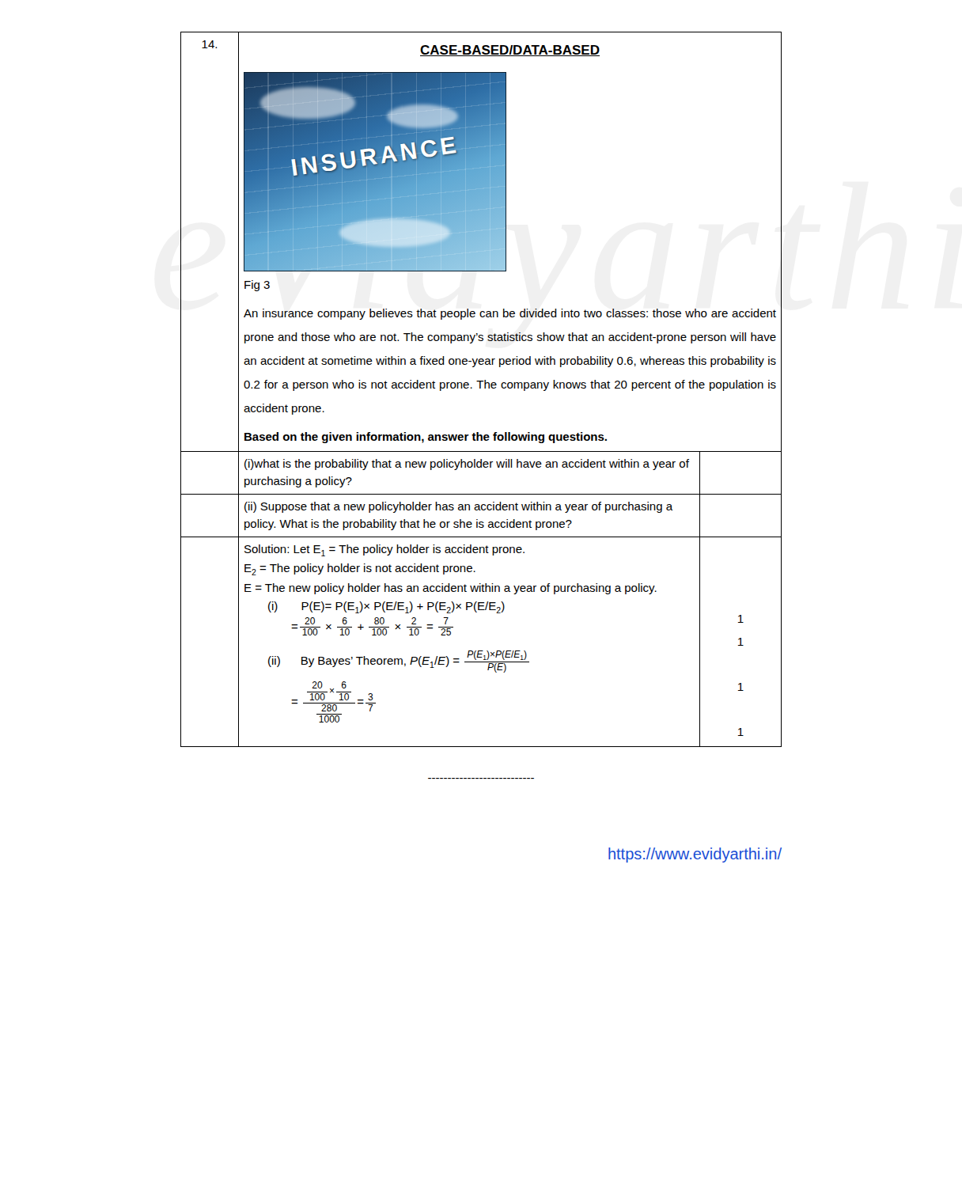eVidyarthi
| 14. | CASE-BASED/DATA-BASED INSURANCE Fig 3 An insurance company believes that people can be divided into two classes: those who are accident prone and those who are not. The company’s statistics show that an accident-prone person will have an accident at sometime within a fixed one-year period with probability 0.6, whereas this probability is 0.2 for a person who is not accident prone. The company knows that 20 percent of the population is accident prone. Based on the given information, answer the following questions. |
| | (i)what is the probability that a new policyholder will have an accident within a year of purchasing a policy? | |
| | (ii) Suppose that a new policyholder has an accident within a year of purchasing a policy. What is the probability that he or she is accident prone? | |
| | Solution: Let E 1 = The policy holder is accident prone. E 2 = The policy holder is not accident prone. E = The new policy holder has an accident within a year of purchasing a policy. (i) P(E)= P(E 1 )× P(E/E 1 ) + P(E 2 )× P(E/E 2 ) = 20 100 × 6 10 + 80 100 × 2 10 = 7 25 (ii) By Bayes’ Theorem, P ( E 1 / E ) = P ( E 1 )× P ( E / E 1 ) P ( E ) = 20 100 × 6 10 280 1000 = 3 7 | 1 1 1 1 |
---------------------------
https://www.evidyarthi.in/